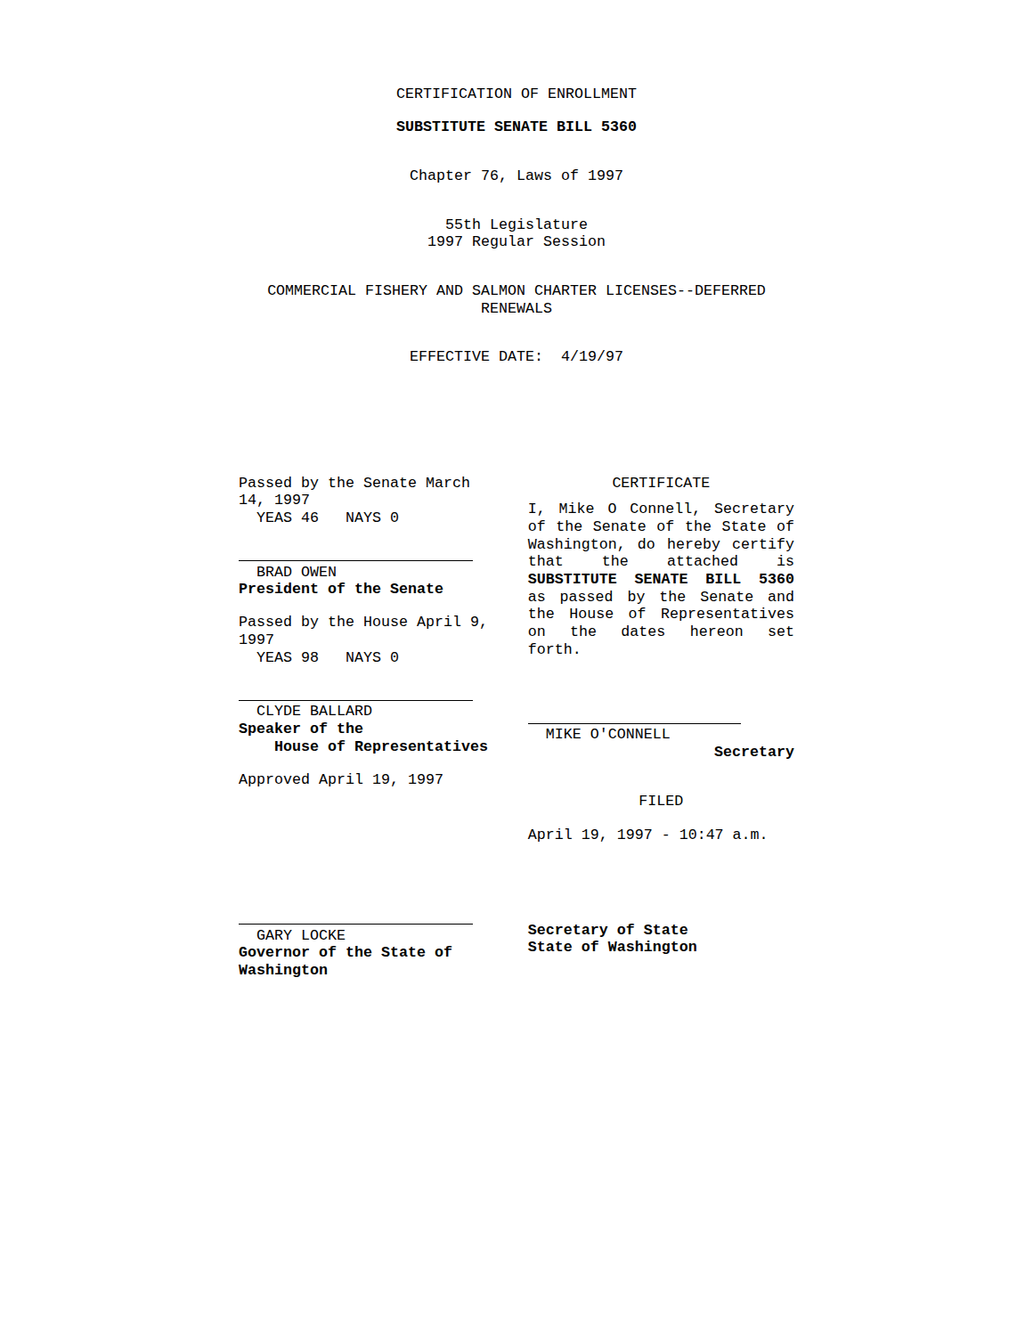CERTIFICATION OF ENROLLMENT
SUBSTITUTE SENATE BILL 5360
Chapter 76, Laws of 1997
55th Legislature
1997 Regular Session
COMMERCIAL FISHERY AND SALMON CHARTER LICENSES--DEFERRED RENEWALS
EFFECTIVE DATE: 4/19/97
| Passed by the Senate March 14, 1997 YEAS 46 NAYS 0 BRAD OWEN President of the Senate Passed by the House April 9, 1997 YEAS 98 NAYS 0 CLYDE BALLARD Speaker of the House of Representatives Approved April 19, 1997 | | CERTIFICATE I, Mike O Connell, Secretary of the Senate of the State of Washington, do hereby certify that the attached is SUBSTITUTE SENATE BILL 5360 as passed by the Senate and the House of Representatives on the dates hereon set forth. MIKE O'CONNELL Secretary FILED April 19, 1997 - 10:47 a.m. |
| GARY LOCKE Governor of the State of Washington | | Secretary of State State of Washington |